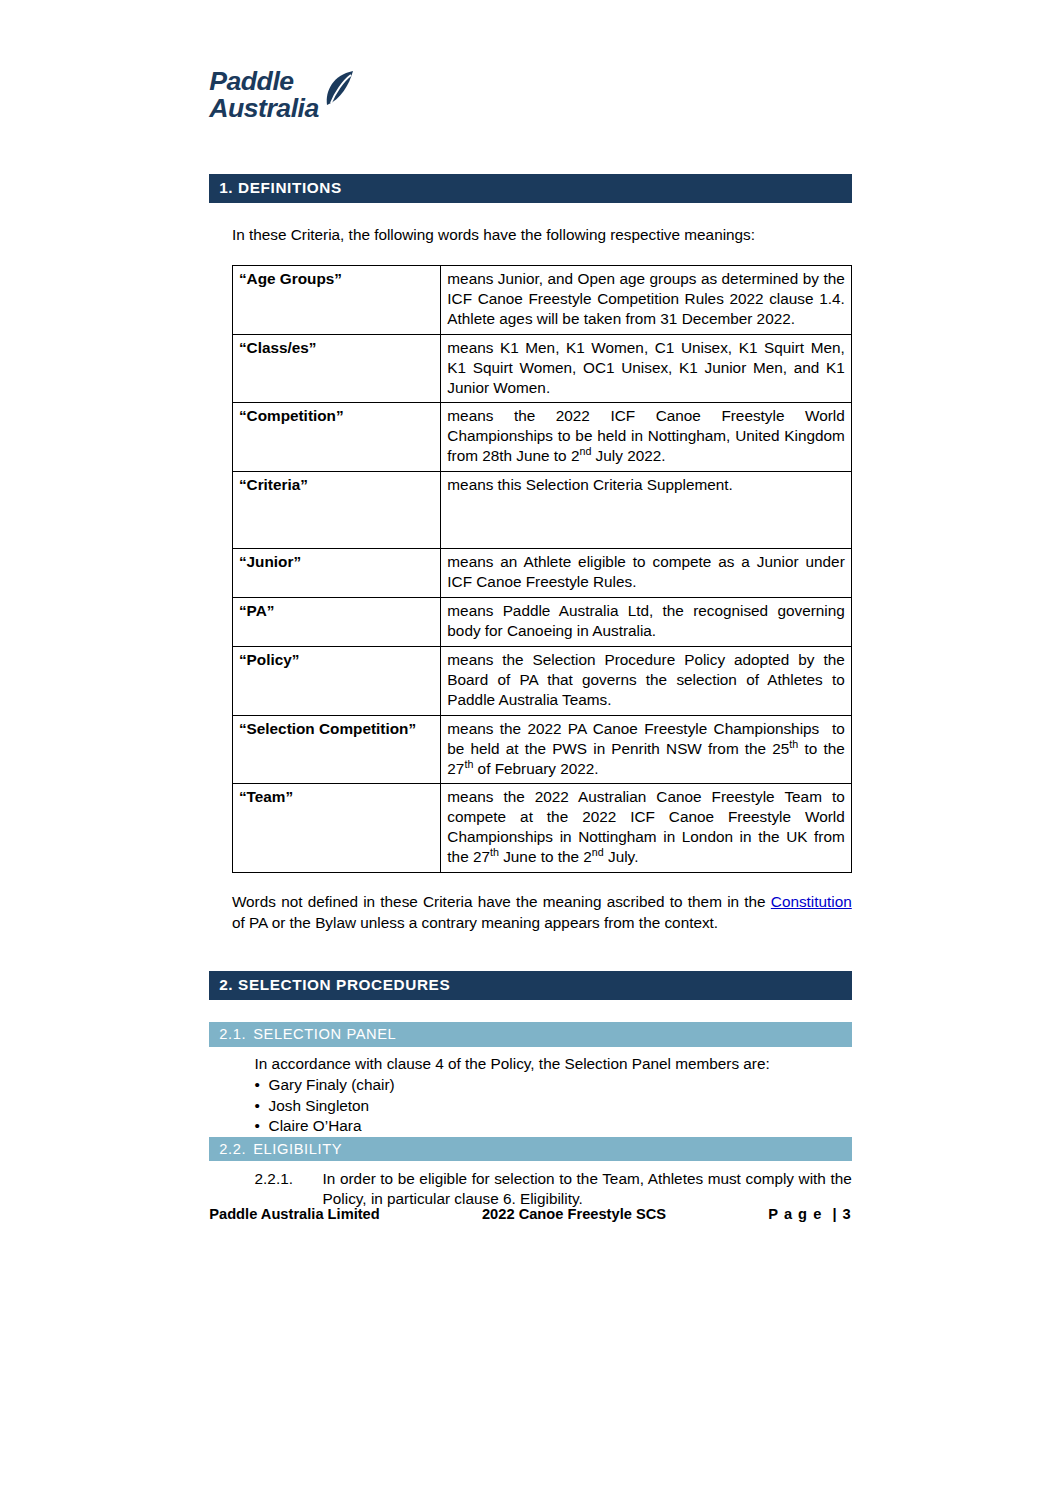Paddle
Australia
1. DEFINITIONS
In these Criteria, the following words have the following respective meanings:
| “Age Groups” | means Junior, and Open age groups as determined by the ICF Canoe Freestyle Competition Rules 2022 clause 1.4. Athlete ages will be taken from 31 December 2022. |
| “Class/es” | means K1 Men, K1 Women, C1 Unisex, K1 Squirt Men, K1 Squirt Women, OC1 Unisex, K1 Junior Men, and K1 Junior Women. |
| “Competition” | means the 2022 ICF Canoe Freestyle World Championships to be held in Nottingham, United Kingdom from 28th June to 2 nd July 2022. |
| “Criteria” | means this Selection Criteria Supplement. |
| “Junior” | means an Athlete eligible to compete as a Junior under ICF Canoe Freestyle Rules. |
| “PA” | means Paddle Australia Ltd, the recognised governing body for Canoeing in Australia. |
| “Policy” | means the Selection Procedure Policy adopted by the Board of PA that governs the selection of Athletes to Paddle Australia Teams. |
| “Selection Competition” | means the 2022 PA Canoe Freestyle Championships to be held at the PWS in Penrith NSW from the 25 th to the 27 th of February 2022. |
| “Team” | means the 2022 Australian Canoe Freestyle Team to compete at the 2022 ICF Canoe Freestyle World Championships in Nottingham in London in the UK from the 27 th June to the 2 nd July. |
Words not defined in these Criteria have the meaning ascribed to them in the Constitution of PA or the Bylaw unless a contrary meaning appears from the context.
2. SELECTION PROCEDURES
2.1. SELECTION PANEL
In accordance with clause 4 of the Policy, the Selection Panel members are:
Gary Finaly (chair)
Josh Singleton
Claire O’Hara
2.2. ELIGIBILITY
2.2.1.
In order to be eligible for selection to the Team, Athletes must comply with the Policy, in particular clause 6. Eligibility.
Paddle Australia Limited
2022 Canoe Freestyle SCS
P a g e | 3